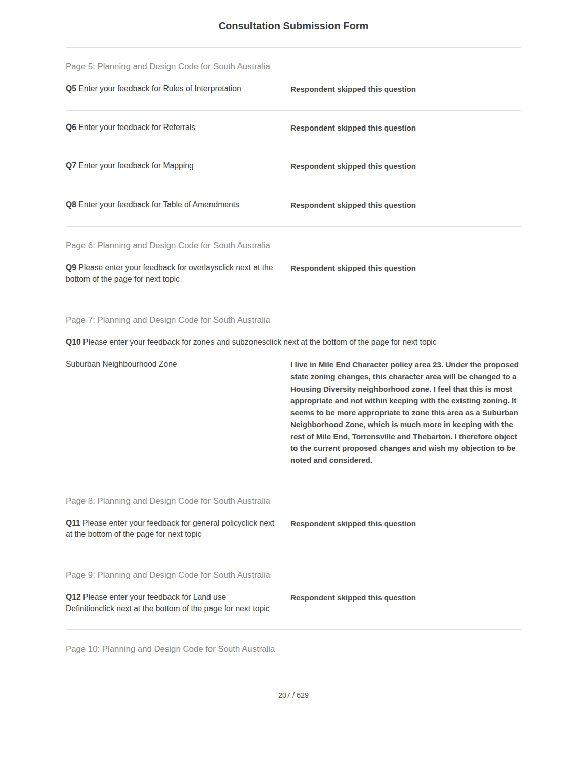Consultation Submission Form
Page 5: Planning and Design Code for South Australia
Q5 Enter your feedback for Rules of Interpretation
Respondent skipped this question
Q6 Enter your feedback for Referrals
Respondent skipped this question
Q7 Enter your feedback for Mapping
Respondent skipped this question
Q8 Enter your feedback for Table of Amendments
Respondent skipped this question
Page 6: Planning and Design Code for South Australia
Q9 Please enter your feedback for overlaysclick next at the bottom of the page for next topic
Respondent skipped this question
Page 7: Planning and Design Code for South Australia
Q10 Please enter your feedback for zones and subzonesclick next at the bottom of the page for next topic
Suburban Neighbourhood Zone
I live in Mile End Character policy area 23. Under the proposed state zoning changes, this character area will be changed to a Housing Diversity neighborhood zone. I feel that this is most appropriate and not within keeping with the existing zoning. It seems to be more appropriate to zone this area as a Suburban Neighborhood Zone, which is much more in keeping with the rest of Mile End, Torrensville and Thebarton. I therefore object to the current proposed changes and wish my objection to be noted and considered.
Page 8: Planning and Design Code for South Australia
Q11 Please enter your feedback for general policyclick next at the bottom of the page for next topic
Respondent skipped this question
Page 9: Planning and Design Code for South Australia
Q12 Please enter your feedback for Land use Definitionclick next at the bottom of the page for next topic
Respondent skipped this question
Page 10: Planning and Design Code for South Australia
207 / 629